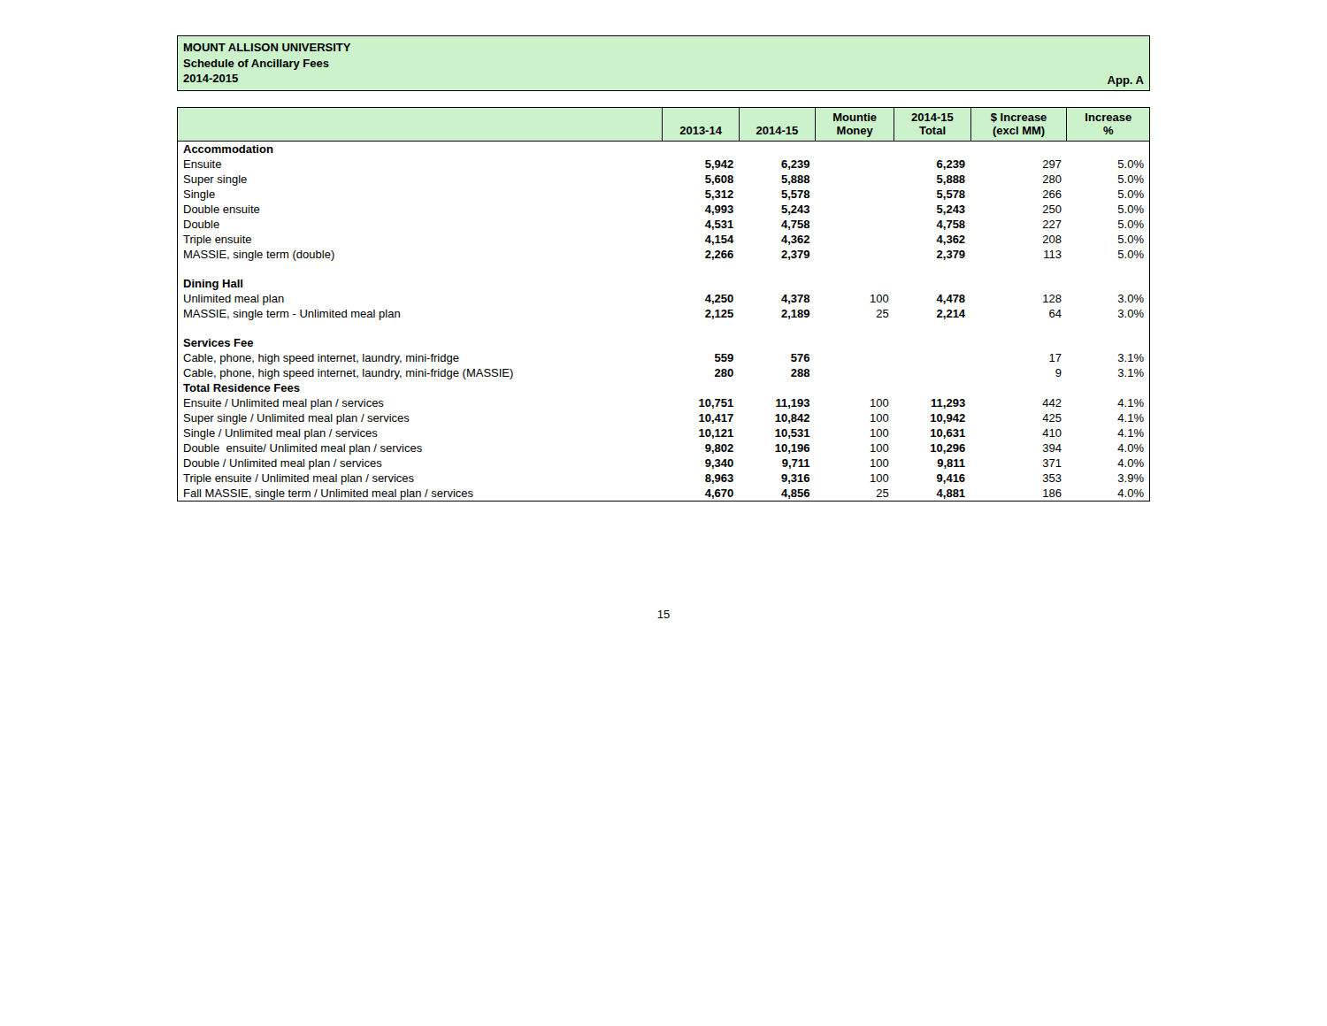MOUNT ALLISON UNIVERSITY
Schedule of Ancillary Fees
2014-2015
App. A
| | 2013-14 | 2014-15 | Mountie Money | 2014-15 Total | $ Increase (excl MM) | Increase % |
| --- | --- | --- | --- | --- | --- | --- |
| Accommodation | | | | | | |
| Ensuite | 5,942 | 6,239 | | 6,239 | 297 | 5.0% |
| Super single | 5,608 | 5,888 | | 5,888 | 280 | 5.0% |
| Single | 5,312 | 5,578 | | 5,578 | 266 | 5.0% |
| Double ensuite | 4,993 | 5,243 | | 5,243 | 250 | 5.0% |
| Double | 4,531 | 4,758 | | 4,758 | 227 | 5.0% |
| Triple ensuite | 4,154 | 4,362 | | 4,362 | 208 | 5.0% |
| MASSIE, single term (double) | 2,266 | 2,379 | | 2,379 | 113 | 5.0% |
| Dining Hall | | | | | | |
| Unlimited meal plan | 4,250 | 4,378 | 100 | 4,478 | 128 | 3.0% |
| MASSIE, single term - Unlimited meal plan | 2,125 | 2,189 | 25 | 2,214 | 64 | 3.0% |
| Services Fee | | | | | | |
| Cable, phone, high speed internet, laundry, mini-fridge | 559 | 576 | | | 17 | 3.1% |
| Cable, phone, high speed internet, laundry, mini-fridge (MASSIE) | 280 | 288 | | | 9 | 3.1% |
| Total Residence Fees | | | | | | |
| Ensuite / Unlimited meal plan / services | 10,751 | 11,193 | 100 | 11,293 | 442 | 4.1% |
| Super single / Unlimited meal plan / services | 10,417 | 10,842 | 100 | 10,942 | 425 | 4.1% |
| Single / Unlimited meal plan / services | 10,121 | 10,531 | 100 | 10,631 | 410 | 4.1% |
| Double ensuite/ Unlimited meal plan / services | 9,802 | 10,196 | 100 | 10,296 | 394 | 4.0% |
| Double / Unlimited meal plan / services | 9,340 | 9,711 | 100 | 9,811 | 371 | 4.0% |
| Triple ensuite / Unlimited meal plan / services | 8,963 | 9,316 | 100 | 9,416 | 353 | 3.9% |
| Fall MASSIE, single term / Unlimited meal plan / services | 4,670 | 4,856 | 25 | 4,881 | 186 | 4.0% |
15